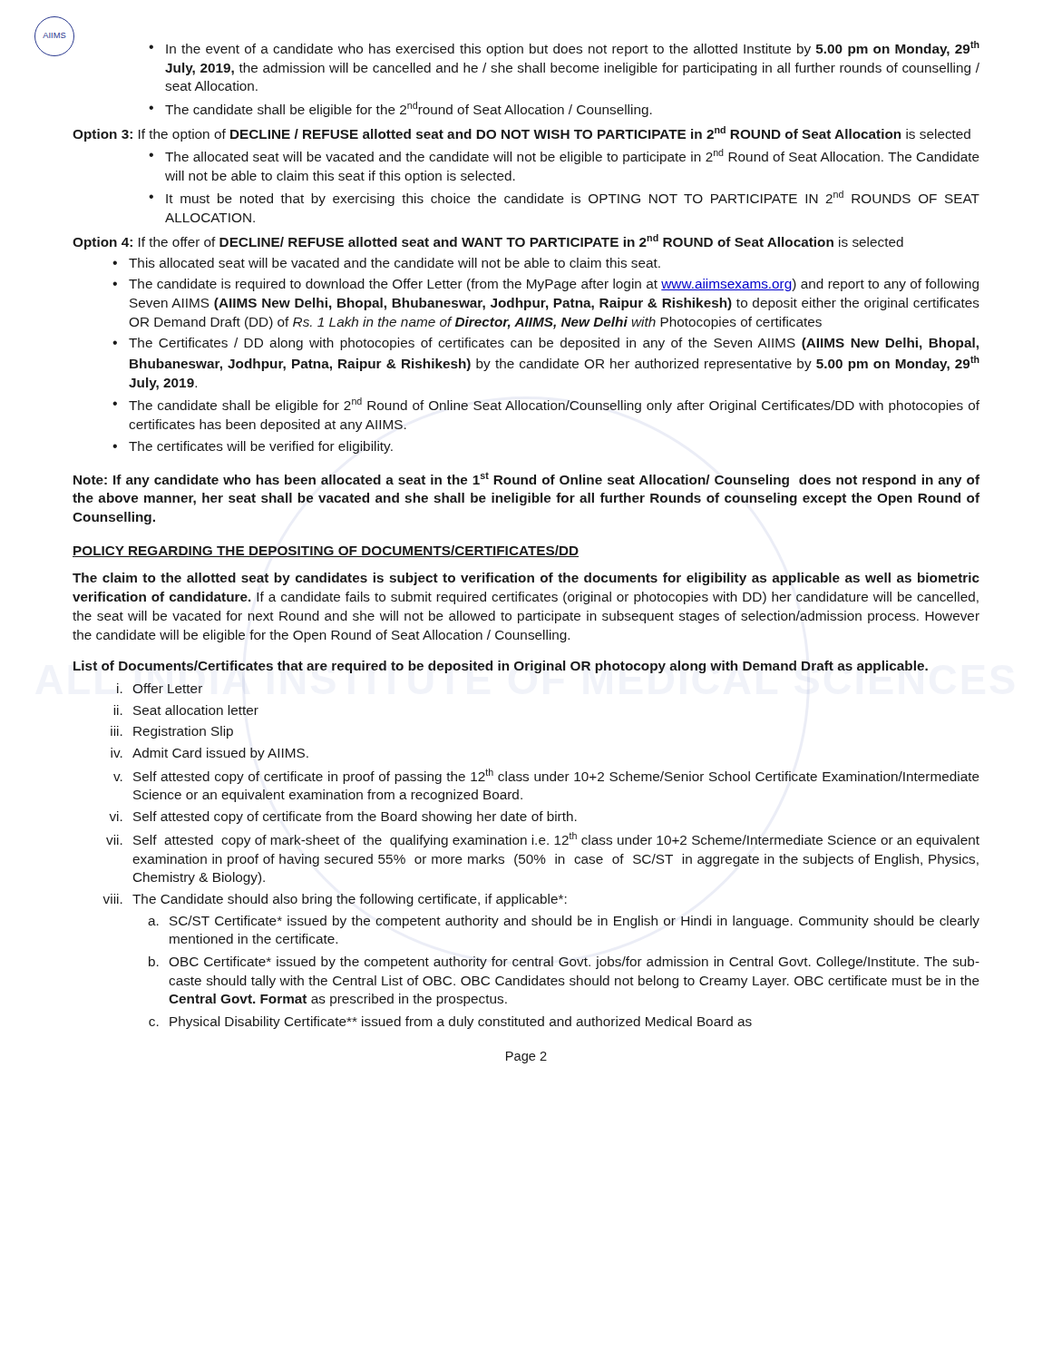AIIMS
In the event of a candidate who has exercised this option but does not report to the allotted Institute by 5.00 pm on Monday, 29th July, 2019, the admission will be cancelled and he / she shall become ineligible for participating in all further rounds of counselling / seat Allocation.
The candidate shall be eligible for the 2ndround of Seat Allocation / Counselling.
Option 3: If the option of DECLINE / REFUSE allotted seat and DO NOT WISH TO PARTICIPATE in 2nd ROUND of Seat Allocation is selected
The allocated seat will be vacated and the candidate will not be eligible to participate in 2nd Round of Seat Allocation. The Candidate will not be able to claim this seat if this option is selected.
It must be noted that by exercising this choice the candidate is OPTING NOT TO PARTICIPATE IN 2nd ROUNDS OF SEAT ALLOCATION.
Option 4: If the offer of DECLINE/ REFUSE allotted seat and WANT TO PARTICIPATE in 2nd ROUND of Seat Allocation is selected
This allocated seat will be vacated and the candidate will not be able to claim this seat.
The candidate is required to download the Offer Letter (from the MyPage after login at www.aiimsexams.org) and report to any of following Seven AIIMS (AIIMS New Delhi, Bhopal, Bhubaneswar, Jodhpur, Patna, Raipur & Rishikesh) to deposit either the original certificates OR Demand Draft (DD) of Rs. 1 Lakh in the name of Director, AIIMS, New Delhi with Photocopies of certificates
The Certificates / DD along with photocopies of certificates can be deposited in any of the Seven AIIMS (AIIMS New Delhi, Bhopal, Bhubaneswar, Jodhpur, Patna, Raipur & Rishikesh) by the candidate OR her authorized representative by 5.00 pm on Monday, 29th July, 2019.
The candidate shall be eligible for 2nd Round of Online Seat Allocation/Counselling only after Original Certificates/DD with photocopies of certificates has been deposited at any AIIMS.
The certificates will be verified for eligibility.
Note: If any candidate who has been allocated a seat in the 1st Round of Online seat Allocation/ Counseling does not respond in any of the above manner, her seat shall be vacated and she shall be ineligible for all further Rounds of counseling except the Open Round of Counselling.
POLICY REGARDING THE DEPOSITING OF DOCUMENTS/CERTIFICATES/DD
The claim to the allotted seat by candidates is subject to verification of the documents for eligibility as applicable as well as biometric verification of candidature. If a candidate fails to submit required certificates (original or photocopies with DD) her candidature will be cancelled, the seat will be vacated for next Round and she will not be allowed to participate in subsequent stages of selection/admission process. However the candidate will be eligible for the Open Round of Seat Allocation / Counselling.
List of Documents/Certificates that are required to be deposited in Original OR photocopy along with Demand Draft as applicable.
Offer Letter
Seat allocation letter
Registration Slip
Admit Card issued by AIIMS.
Self attested copy of certificate in proof of passing the 12th class under 10+2 Scheme/Senior School Certificate Examination/Intermediate Science or an equivalent examination from a recognized Board.
Self attested copy of certificate from the Board showing her date of birth.
Self attested copy of mark-sheet of the qualifying examination i.e. 12th class under 10+2 Scheme/Intermediate Science or an equivalent examination in proof of having secured 55% or more marks (50% in case of SC/ST in aggregate in the subjects of English, Physics, Chemistry & Biology).
The Candidate should also bring the following certificate, if applicable*:
SC/ST Certificate* issued by the competent authority and should be in English or Hindi in language. Community should be clearly mentioned in the certificate.
OBC Certificate* issued by the competent authority for central Govt. jobs/for admission in Central Govt. College/Institute. The sub-caste should tally with the Central List of OBC. OBC Candidates should not belong to Creamy Layer. OBC certificate must be in the Central Govt. Format as prescribed in the prospectus.
Physical Disability Certificate** issued from a duly constituted and authorized Medical Board as
Page 2